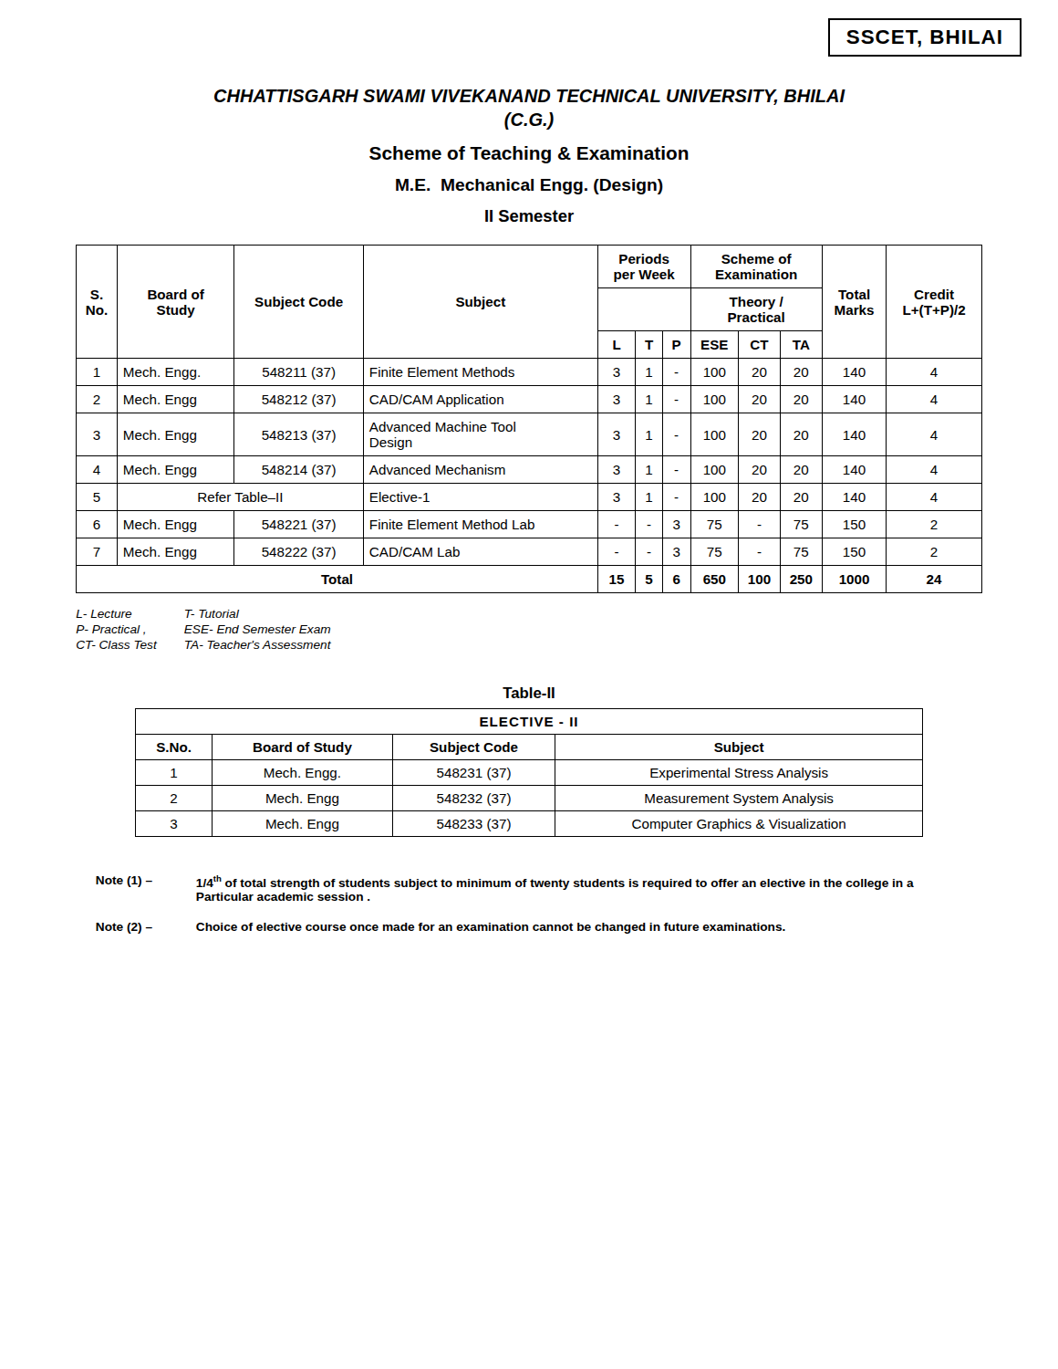SSCET, BHILAI
CHHATTISGARH SWAMI VIVEKANAND TECHNICAL UNIVERSITY, BHILAI
(C.G.)
Scheme of Teaching & Examination
M.E. Mechanical Engg. (Design)
II Semester
| S. No. | Board of Study | Subject Code | Subject | Periods per Week | Scheme of Examination | Total Marks | Credit L+(T+P)/2 |
| --- | --- | --- | --- | --- | --- | --- | --- |
| | Theory / Practical |
| L | T | P | ESE | CT | TA |
| 1 | Mech. Engg. | 548211 (37) | Finite Element Methods | 3 | 1 | - | 100 | 20 | 20 | 140 | 4 |
| 2 | Mech. Engg | 548212 (37) | CAD/CAM Application | 3 | 1 | - | 100 | 20 | 20 | 140 | 4 |
| 3 | Mech. Engg | 548213 (37) | Advanced Machine Tool Design | 3 | 1 | - | 100 | 20 | 20 | 140 | 4 |
| 4 | Mech. Engg | 548214 (37) | Advanced Mechanism | 3 | 1 | - | 100 | 20 | 20 | 140 | 4 |
| 5 | Refer Table–II | Elective-1 | 3 | 1 | - | 100 | 20 | 20 | 140 | 4 |
| 6 | Mech. Engg | 548221 (37) | Finite Element Method Lab | - | - | 3 | 75 | - | 75 | 150 | 2 |
| 7 | Mech. Engg | 548222 (37) | CAD/CAM Lab | - | - | 3 | 75 | - | 75 | 150 | 2 |
| Total | 15 | 5 | 6 | 650 | 100 | 250 | 1000 | 24 |
| L- Lecture | T- Tutorial |
| P- Practical , | ESE- End Semester Exam |
| CT- Class Test | TA- Teacher's Assessment |
Table-II
| ELECTIVE - II |
| --- |
| S.No. | Board of Study | Subject Code | Subject |
| 1 | Mech. Engg. | 548231 (37) | Experimental Stress Analysis |
| 2 | Mech. Engg | 548232 (37) | Measurement System Analysis |
| 3 | Mech. Engg | 548233 (37) | Computer Graphics & Visualization |
| Note (1) – | 1/4 th of total strength of students subject to minimum of twenty students is required to offer an elective in the college in a Particular academic session . |
| Note (2) – | Choice of elective course once made for an examination cannot be changed in future examinations. |